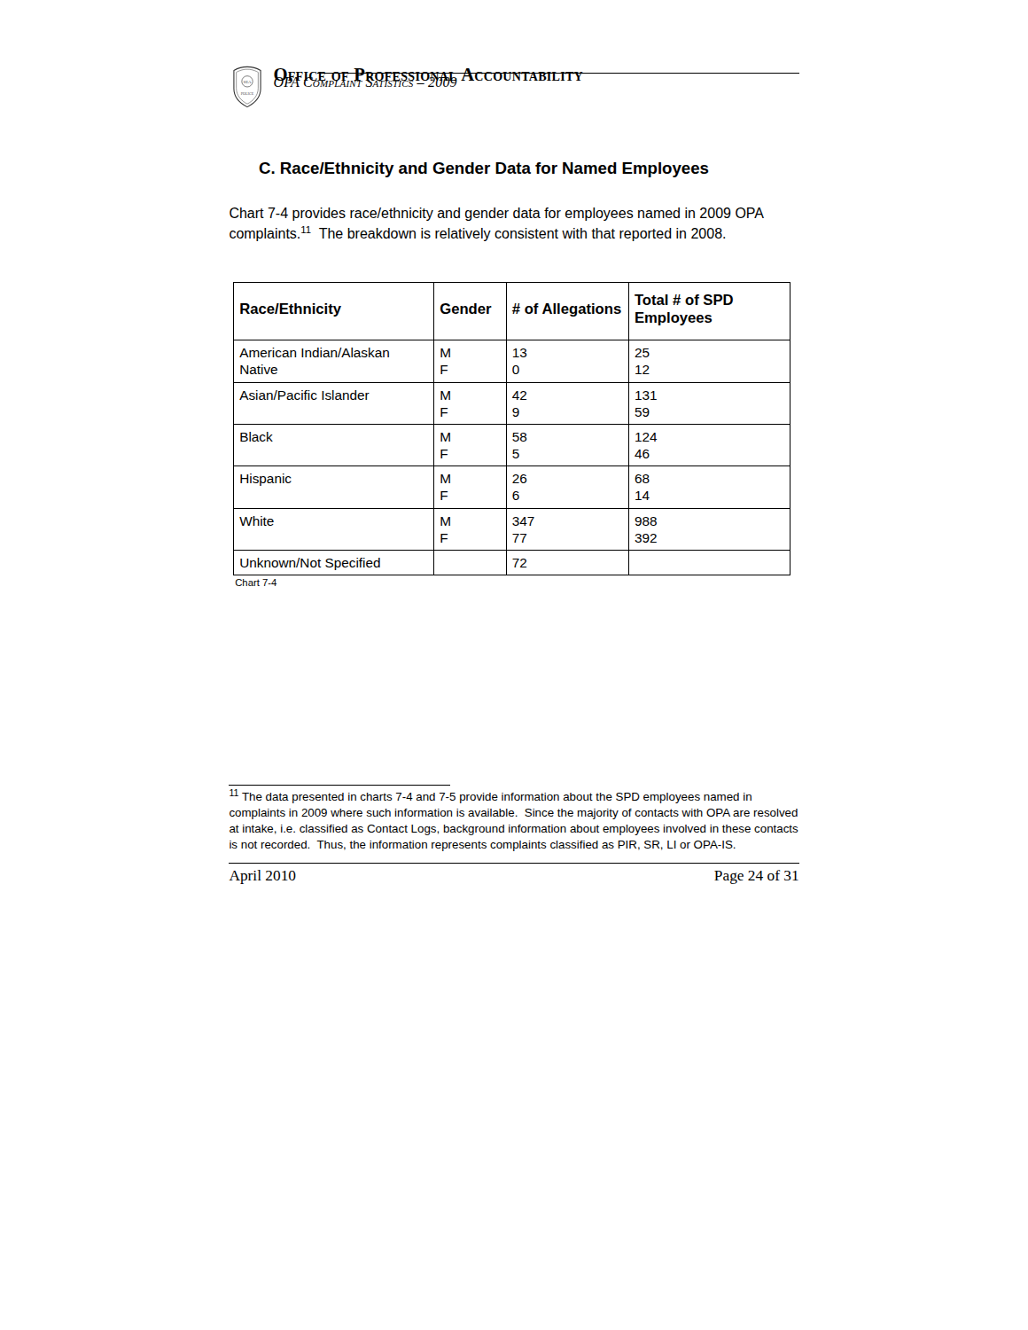SEA POLICE
Office of Professional Accountability
OPA Complaint Satistics – 2009
C. Race/Ethnicity and Gender Data for Named Employees
Chart 7-4 provides race/ethnicity and gender data for employees named in 2009 OPA complaints.11 The breakdown is relatively consistent with that reported in 2008.
| Race/Ethnicity | Gender | # of Allegations | Total # of SPD Employees |
| --- | --- | --- | --- |
| American Indian/Alaskan Native | M F | 13 0 | 25 12 |
| Asian/Pacific Islander | M F | 42 9 | 131 59 |
| Black | M F | 58 5 | 124 46 |
| Hispanic | M F | 26 6 | 68 14 |
| White | M F | 347 77 | 988 392 |
| Unknown/Not Specified | | 72 | |
Chart 7-4
11 The data presented in charts 7-4 and 7-5 provide information about the SPD employees named in complaints in 2009 where such information is available. Since the majority of contacts with OPA are resolved at intake, i.e. classified as Contact Logs, background information about employees involved in these contacts is not recorded. Thus, the information represents complaints classified as PIR, SR, LI or OPA-IS.
April 2010 Page 24 of 31